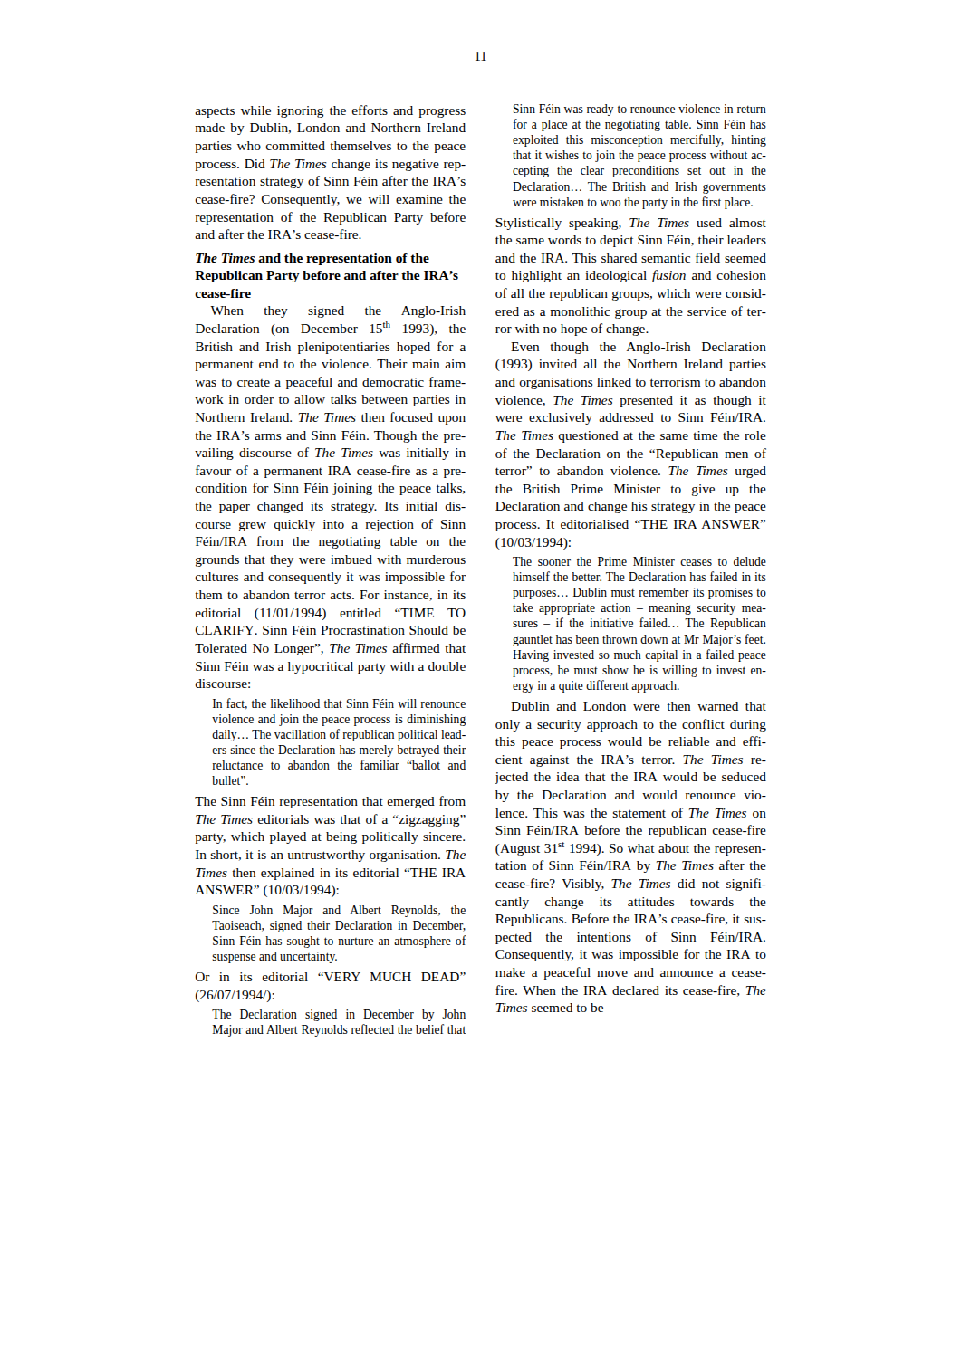11
aspects while ignoring the efforts and progress made by Dublin, London and Northern Ireland parties who committed themselves to the peace process. Did The Times change its negative representation strategy of Sinn Féin after the IRA’s cease-fire? Consequently, we will examine the representation of the Republican Party before and after the IRA’s cease-fire.
The Times and the representation of the Republican Party before and after the IRA’s cease-fire
When they signed the Anglo-Irish Declaration (on December 15th 1993), the British and Irish plenipotentiaries hoped for a permanent end to the violence. Their main aim was to create a peaceful and democratic framework in order to allow talks between parties in Northern Ireland. The Times then focused upon the IRA’s arms and Sinn Féin. Though the prevailing discourse of The Times was initially in favour of a permanent IRA cease-fire as a precondition for Sinn Féin joining the peace talks, the paper changed its strategy. Its initial discourse grew quickly into a rejection of Sinn Féin/IRA from the negotiating table on the grounds that they were imbued with murderous cultures and consequently it was impossible for them to abandon terror acts. For instance, in its editorial (11/01/1994) entitled “TIME TO CLARIFY. Sinn Féin Procrastination Should be Tolerated No Longer”, The Times affirmed that Sinn Féin was a hypocritical party with a double discourse:
In fact, the likelihood that Sinn Féin will renounce violence and join the peace process is diminishing daily… The vacillation of republican political leaders since the Declaration has merely betrayed their reluctance to abandon the familiar “ballot and bullet”.
The Sinn Féin representation that emerged from The Times editorials was that of a “zigzagging” party, which played at being politically sincere. In short, it is an untrustworthy organisation. The Times then explained in its editorial “THE IRA ANSWER” (10/03/1994):
Since John Major and Albert Reynolds, the Taoiseach, signed their Declaration in December, Sinn Féin has sought to nurture an atmosphere of suspense and uncertainty.
Or in its editorial “VERY MUCH DEAD” (26/07/1994/):
The Declaration signed in December by John Major and Albert Reynolds reflected the belief that Sinn Féin was ready to renounce violence in return for a place at the negotiating table. Sinn Féin has exploited this misconception mercifully, hinting that it wishes to join the peace process without accepting the clear preconditions set out in the Declaration… The British and Irish governments were mistaken to woo the party in the first place.
Stylistically speaking, The Times used almost the same words to depict Sinn Féin, their leaders and the IRA. This shared semantic field seemed to highlight an ideological fusion and cohesion of all the republican groups, which were considered as a monolithic group at the service of terror with no hope of change.
Even though the Anglo-Irish Declaration (1993) invited all the Northern Ireland parties and organisations linked to terrorism to abandon violence, The Times presented it as though it were exclusively addressed to Sinn Féin/IRA. The Times questioned at the same time the role of the Declaration on the “Republican men of terror” to abandon violence. The Times urged the British Prime Minister to give up the Declaration and change his strategy in the peace process. It editorialised “THE IRA ANSWER” (10/03/1994):
The sooner the Prime Minister ceases to delude himself the better. The Declaration has failed in its purposes… Dublin must remember its promises to take appropriate action – meaning security measures – if the initiative failed… The Republican gauntlet has been thrown down at Mr Major’s feet. Having invested so much capital in a failed peace process, he must show he is willing to invest energy in a quite different approach.
Dublin and London were then warned that only a security approach to the conflict during this peace process would be reliable and efficient against the IRA’s terror. The Times rejected the idea that the IRA would be seduced by the Declaration and would renounce violence. This was the statement of The Times on Sinn Féin/IRA before the republican cease-fire (August 31st 1994). So what about the representation of Sinn Féin/IRA by The Times after the cease-fire? Visibly, The Times did not significantly change its attitudes towards the Republicans. Before the IRA’s cease-fire, it suspected the intentions of Sinn Féin/IRA. Consequently, it was impossible for the IRA to make a peaceful move and announce a cease-fire. When the IRA declared its cease-fire, The Times seemed to be